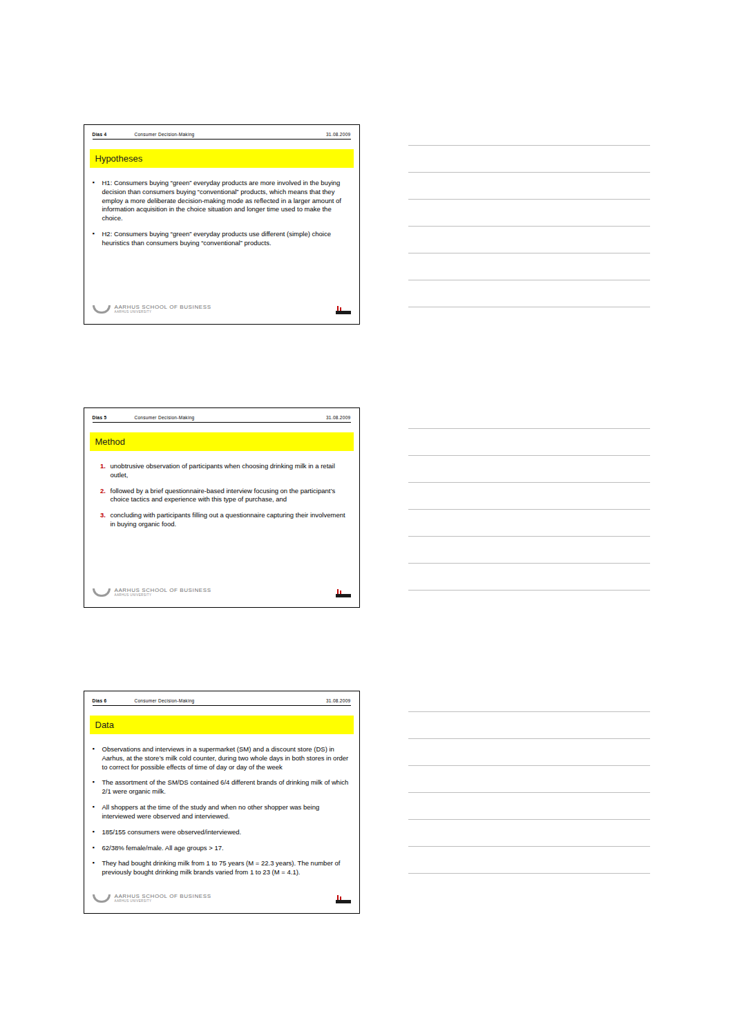Dias 4 Consumer Decision-Making 31.08.2009
Hypotheses
H1: Consumers buying “green” everyday products are more involved in the buying decision than consumers buying “conventional” products, which means that they employ a more deliberate decision-making mode as reflected in a larger amount of information acquisition in the choice situation and longer time used to make the choice.
H2: Consumers buying “green” everyday products use different (simple) choice heuristics than consumers buying “conventional” products.
AARHUS SCHOOL OF BUSINESS
AARHUS UNIVERSITY
Dias 5 Consumer Decision-Making 31.08.2009
Method
unobtrusive observation of participants when choosing drinking milk in a retail outlet,
followed by a brief questionnaire-based interview focusing on the participant’s choice tactics and experience with this type of purchase, and
concluding with participants filling out a questionnaire capturing their involvement in buying organic food.
AARHUS SCHOOL OF BUSINESS
AARHUS UNIVERSITY
Dias 6 Consumer Decision-Making 31.08.2009
Data
Observations and interviews in a supermarket (SM) and a discount store (DS) in Aarhus, at the store’s milk cold counter, during two whole days in both stores in order to correct for possible effects of time of day or day of the week
The assortment of the SM/DS contained 6/4 different brands of drinking milk of which 2/1 were organic milk.
All shoppers at the time of the study and when no other shopper was being interviewed were observed and interviewed.
185/155 consumers were observed/interviewed.
62/38% female/male. All age groups > 17.
They had bought drinking milk from 1 to 75 years (M = 22.3 years). The number of previously bought drinking milk brands varied from 1 to 23 (M = 4.1).
AARHUS SCHOOL OF BUSINESS
AARHUS UNIVERSITY